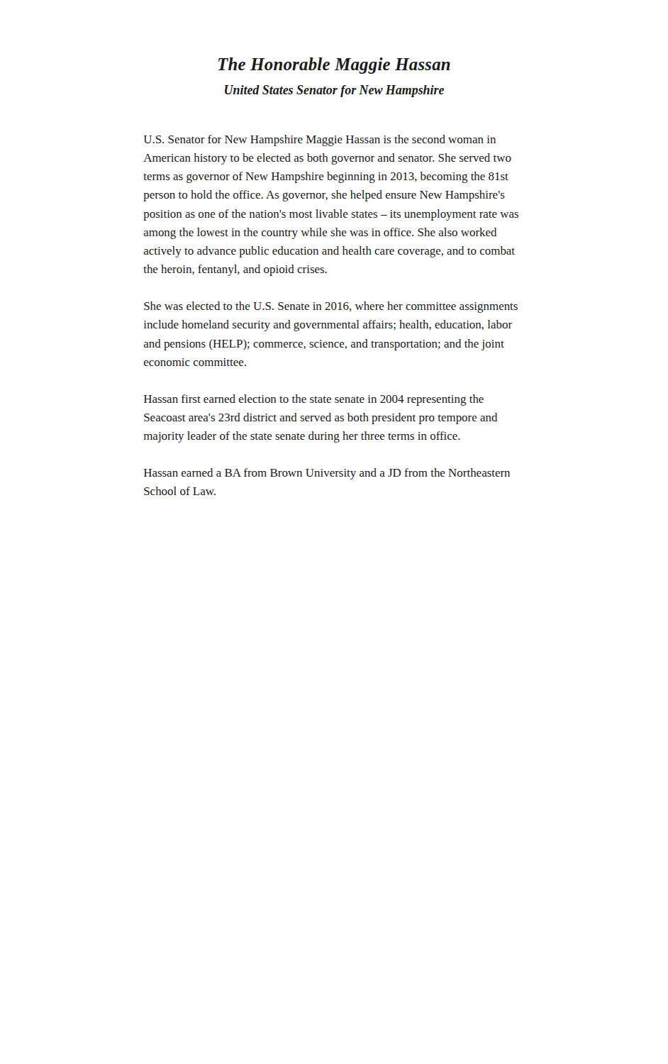The Honorable Maggie Hassan
United States Senator for New Hampshire
U.S. Senator for New Hampshire Maggie Hassan is the second woman in American history to be elected as both governor and senator. She served two terms as governor of New Hampshire beginning in 2013, becoming the 81st person to hold the office. As governor, she helped ensure New Hampshire's position as one of the nation's most livable states – its unemployment rate was among the lowest in the country while she was in office. She also worked actively to advance public education and health care coverage, and to combat the heroin, fentanyl, and opioid crises.
She was elected to the U.S. Senate in 2016, where her committee assignments include homeland security and governmental affairs; health, education, labor and pensions (HELP); commerce, science, and transportation; and the joint economic committee.
Hassan first earned election to the state senate in 2004 representing the Seacoast area's 23rd district and served as both president pro tempore and majority leader of the state senate during her three terms in office.
Hassan earned a BA from Brown University and a JD from the Northeastern School of Law.